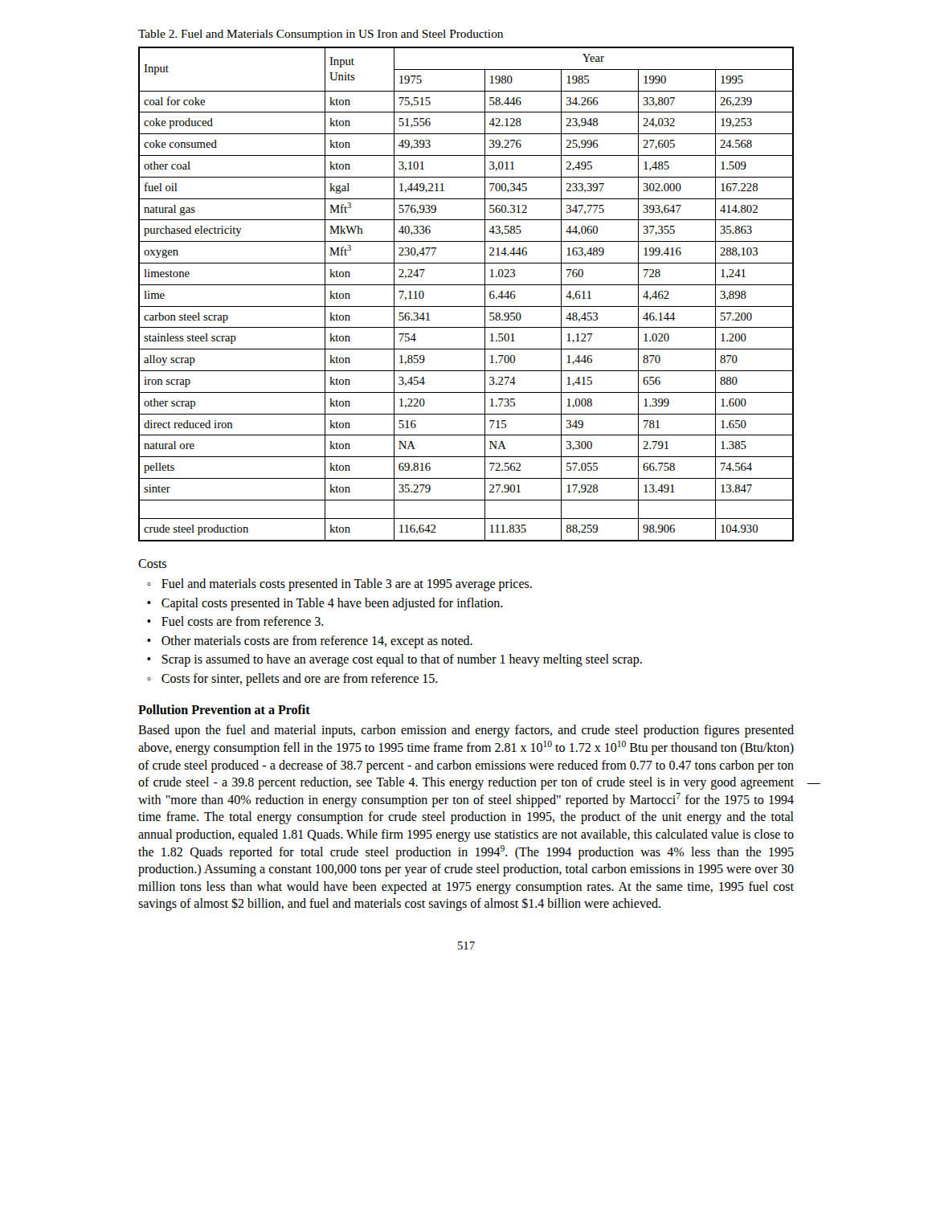Table 2. Fuel and Materials Consumption in US Iron and Steel Production
| Input | Input Units | Year |
| --- | --- | --- |
| 1975 | 1980 | 1985 | 1990 | 1995 |
| coal for coke | kton | 75,515 | 58.446 | 34.266 | 33,807 | 26,239 |
| coke produced | kton | 51,556 | 42.128 | 23,948 | 24,032 | 19,253 |
| coke consumed | kton | 49,393 | 39.276 | 25,996 | 27,605 | 24.568 |
| other coal | kton | 3,101 | 3,011 | 2,495 | 1,485 | 1.509 |
| fuel oil | kgal | 1,449,211 | 700,345 | 233,397 | 302.000 | 167.228 |
| natural gas | Mft 3 | 576,939 | 560.312 | 347,775 | 393,647 | 414.802 |
| purchased electricity | MkWh | 40,336 | 43,585 | 44,060 | 37,355 | 35.863 |
| oxygen | Mft 3 | 230,477 | 214.446 | 163,489 | 199.416 | 288,103 |
| limestone | kton | 2,247 | 1.023 | 760 | 728 | 1,241 |
| lime | kton | 7,110 | 6.446 | 4,611 | 4,462 | 3,898 |
| carbon steel scrap | kton | 56.341 | 58.950 | 48,453 | 46.144 | 57.200 |
| stainless steel scrap | kton | 754 | 1.501 | 1,127 | 1.020 | 1.200 |
| alloy scrap | kton | 1,859 | 1.700 | 1,446 | 870 | 870 |
| iron scrap | kton | 3,454 | 3.274 | 1,415 | 656 | 880 |
| other scrap | kton | 1,220 | 1.735 | 1,008 | 1.399 | 1.600 |
| direct reduced iron | kton | 516 | 715 | 349 | 781 | 1.650 |
| natural ore | kton | NA | NA | 3,300 | 2.791 | 1.385 |
| pellets | kton | 69.816 | 72.562 | 57.055 | 66.758 | 74.564 |
| sinter | kton | 35.279 | 27.901 | 17,928 | 13.491 | 13.847 |
| crude steel production | kton | 116,642 | 111.835 | 88,259 | 98.906 | 104.930 |
Costs
Fuel and materials costs presented in Table 3 are at 1995 average prices.
Capital costs presented in Table 4 have been adjusted for inflation.
Fuel costs are from reference 3.
Other materials costs are from reference 14, except as noted.
Scrap is assumed to have an average cost equal to that of number 1 heavy melting steel scrap.
Costs for sinter, pellets and ore are from reference 15.
Pollution Prevention at a Profit
Based upon the fuel and material inputs, carbon emission and energy factors, and crude steel production figures presented above, energy consumption fell in the 1975 to 1995 time frame from 2.81 x 1010 to 1.72 x 1010 Btu per thousand ton (Btu/kton) of crude steel produced - a decrease of 38.7 percent - and carbon emissions were reduced from 0.77 to 0.47 tons carbon per ton of crude steel - a 39.8 percent reduction, see Table 4. This energy reduction— per ton of crude steel is in very good agreement with "more than 40% reduction in energy consumption per ton of steel shipped" reported by Martocci7 for the 1975 to 1994 time frame. The total energy consumption for crude steel production in 1995, the product of the unit energy and the total annual production, equaled 1.81 Quads. While firm 1995 energy use statistics are not available, this calculated value is close to the 1.82 Quads reported for total crude steel production in 19949. (The 1994 production was 4% less than the 1995 production.) Assuming a constant 100,000 tons per year of crude steel production, total carbon emissions in 1995 were over 30 million tons less than what would have been expected at 1975 energy consumption rates. At the same time, 1995 fuel cost savings of almost $2 billion, and fuel and materials cost savings of almost $1.4 billion were achieved.
517